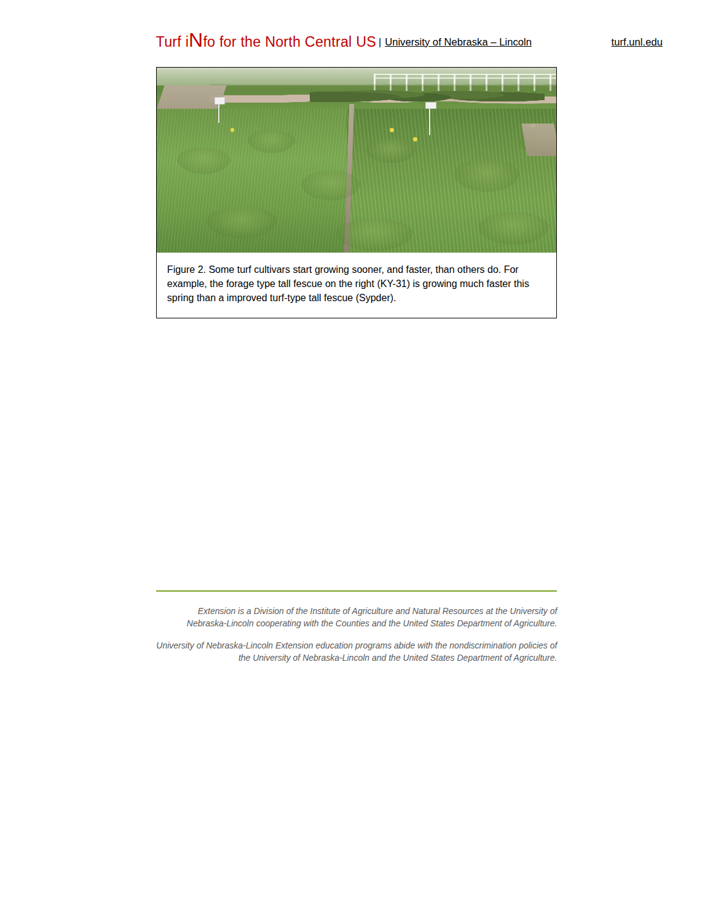Turf iNfo for the North Central US|University of Nebraska – Lincoln turf.unl.edu
Figure 2. Some turf cultivars start growing sooner, and faster, than others do. For example, the forage type tall fescue on the right (KY-31) is growing much faster this spring than a improved turf-type tall fescue (Sypder).
Extension is a Division of the Institute of Agriculture and Natural Resources at the University of Nebraska-Lincoln cooperating with the Counties and the United States Department of Agriculture.
University of Nebraska-Lincoln Extension education programs abide with the nondiscrimination policies of the University of Nebraska-Lincoln and the United States Department of Agriculture.